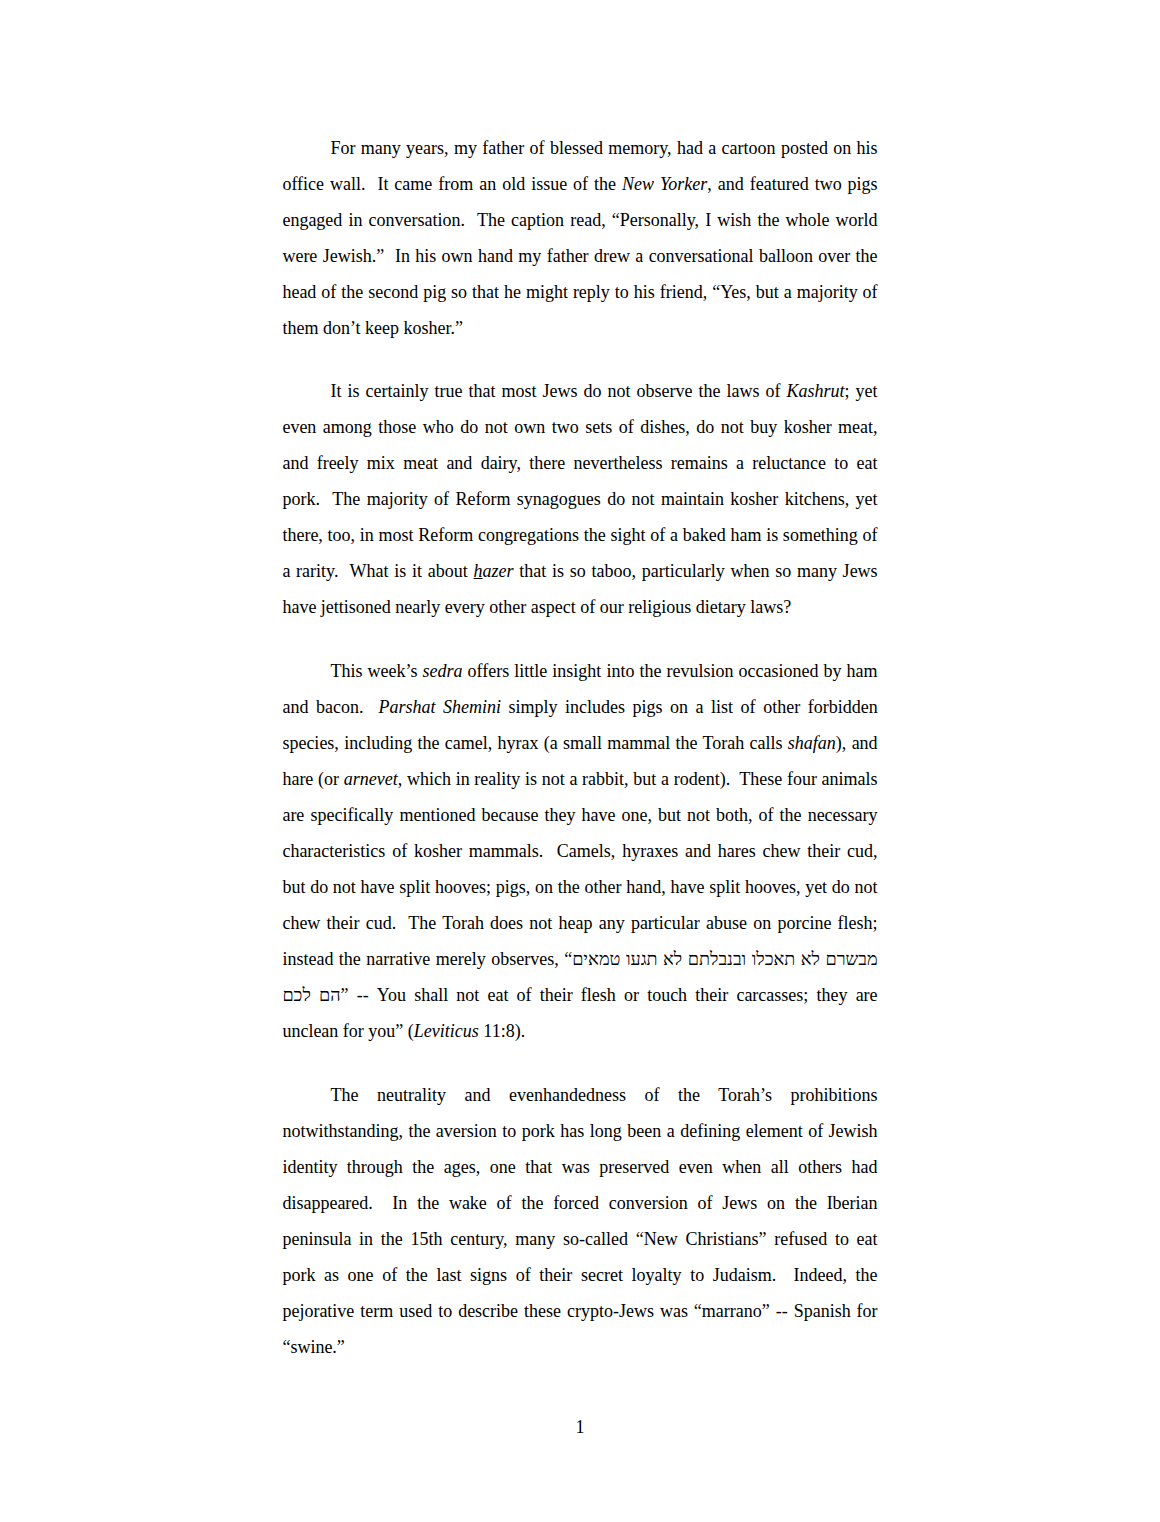For many years, my father of blessed memory, had a cartoon posted on his office wall. It came from an old issue of the New Yorker, and featured two pigs engaged in conversation. The caption read, “Personally, I wish the whole world were Jewish.” In his own hand my father drew a conversational balloon over the head of the second pig so that he might reply to his friend, “Yes, but a majority of them don’t keep kosher.”
It is certainly true that most Jews do not observe the laws of Kashrut; yet even among those who do not own two sets of dishes, do not buy kosher meat, and freely mix meat and dairy, there nevertheless remains a reluctance to eat pork. The majority of Reform synagogues do not maintain kosher kitchens, yet there, too, in most Reform congregations the sight of a baked ham is something of a rarity. What is it about hazer that is so taboo, particularly when so many Jews have jettisoned nearly every other aspect of our religious dietary laws?
This week’s sedra offers little insight into the revulsion occasioned by ham and bacon. Parshat Shemini simply includes pigs on a list of other forbidden species, including the camel, hyrax (a small mammal the Torah calls shafan), and hare (or arnevet, which in reality is not a rabbit, but a rodent). These four animals are specifically mentioned because they have one, but not both, of the necessary characteristics of kosher mammals. Camels, hyraxes and hares chew their cud, but do not have split hooves; pigs, on the other hand, have split hooves, yet do not chew their cud. The Torah does not heap any particular abuse on porcine flesh; instead the narrative merely observes, “מבשרם לא תאכלו ובנבלתם לא תגעו טמאים הם לכם” -- You shall not eat of their flesh or touch their carcasses; they are unclean for you” (Leviticus 11:8).
The neutrality and evenhandedness of the Torah’s prohibitions notwithstanding, the aversion to pork has long been a defining element of Jewish identity through the ages, one that was preserved even when all others had disappeared. In the wake of the forced conversion of Jews on the Iberian peninsula in the 15th century, many so-called “New Christians” refused to eat pork as one of the last signs of their secret loyalty to Judaism. Indeed, the pejorative term used to describe these crypto-Jews was “marrano” -- Spanish for “swine.”
1